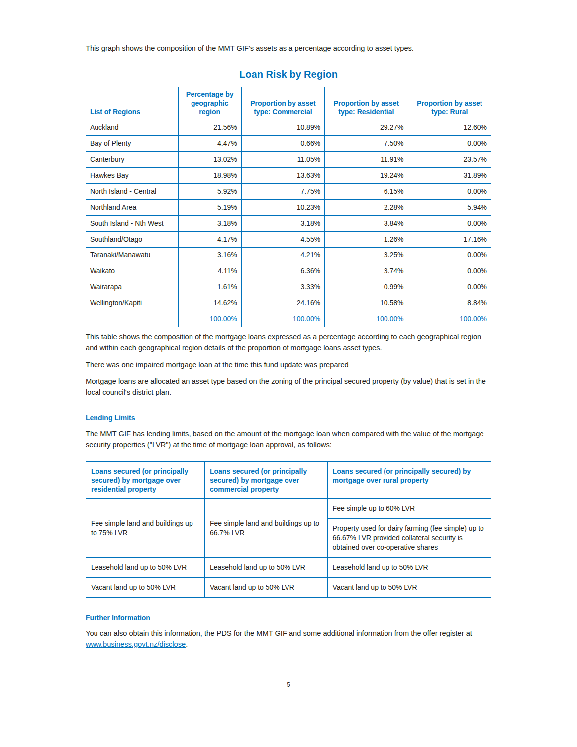This graph shows the composition of the MMT GIF's assets as a percentage according to asset types.
Loan Risk by Region
| List of Regions | Percentage by geographic region | Proportion by asset type: Commercial | Proportion by asset type: Residential | Proportion by asset type: Rural |
| --- | --- | --- | --- | --- |
| Auckland | 21.56% | 10.89% | 29.27% | 12.60% |
| Bay of Plenty | 4.47% | 0.66% | 7.50% | 0.00% |
| Canterbury | 13.02% | 11.05% | 11.91% | 23.57% |
| Hawkes Bay | 18.98% | 13.63% | 19.24% | 31.89% |
| North Island - Central | 5.92% | 7.75% | 6.15% | 0.00% |
| Northland Area | 5.19% | 10.23% | 2.28% | 5.94% |
| South Island - Nth West | 3.18% | 3.18% | 3.84% | 0.00% |
| Southland/Otago | 4.17% | 4.55% | 1.26% | 17.16% |
| Taranaki/Manawatu | 3.16% | 4.21% | 3.25% | 0.00% |
| Waikato | 4.11% | 6.36% | 3.74% | 0.00% |
| Wairarapa | 1.61% | 3.33% | 0.99% | 0.00% |
| Wellington/Kapiti | 14.62% | 24.16% | 10.58% | 8.84% |
| | 100.00% | 100.00% | 100.00% | 100.00% |
This table shows the composition of the mortgage loans expressed as a percentage according to each geographical region and within each geographical region details of the proportion of mortgage loans asset types.
There was one impaired mortgage loan at the time this fund update was prepared
Mortgage loans are allocated an asset type based on the zoning of the principal secured property (by value) that is set in the local council's district plan.
Lending Limits
The MMT GIF has lending limits, based on the amount of the mortgage loan when compared with the value of the mortgage security properties ("LVR") at the time of mortgage loan approval, as follows:
| Loans secured (or principally secured) by mortgage over residential property | Loans secured (or principally secured) by mortgage over commercial property | Loans secured (or principally secured) by mortgage over rural property |
| --- | --- | --- |
| Fee simple land and buildings up to 75% LVR | Fee simple land and buildings up to 66.7% LVR | Fee simple up to 60% LVR |
| Property used for dairy farming (fee simple) up to 66.67% LVR provided collateral security is obtained over co-operative shares |
| Leasehold land up to 50% LVR | Leasehold land up to 50% LVR | Leasehold land up to 50% LVR |
| Vacant land up to 50% LVR | Vacant land up to 50% LVR | Vacant land up to 50% LVR |
Further Information
You can also obtain this information, the PDS for the MMT GIF and some additional information from the offer register at www.business.govt.nz/disclose.
5